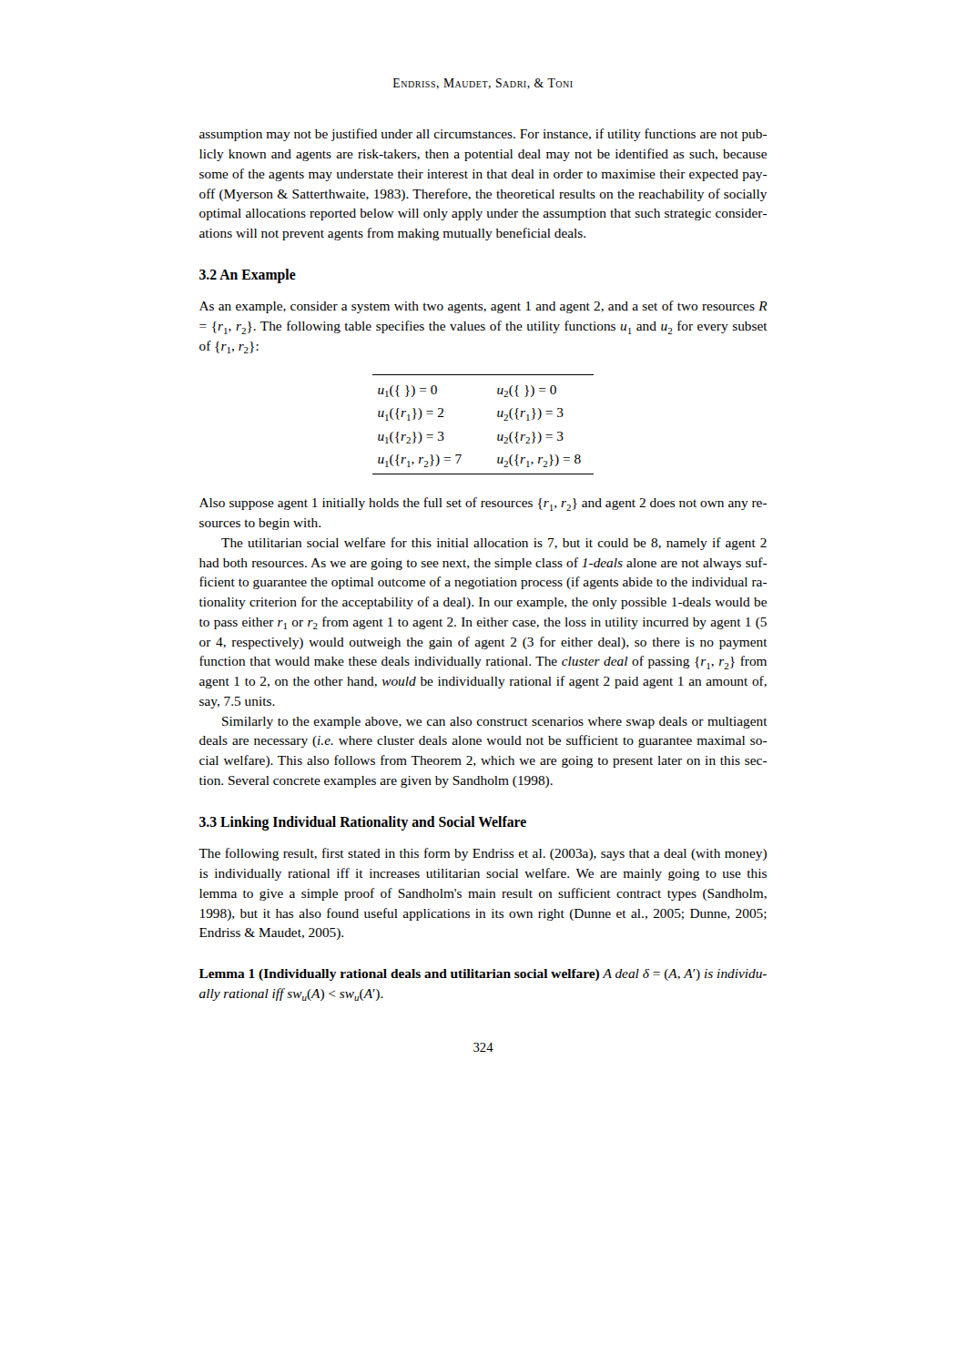Endriss, Maudet, Sadri, & Toni
assumption may not be justified under all circumstances. For instance, if utility functions are not publicly known and agents are risk-takers, then a potential deal may not be identified as such, because some of the agents may understate their interest in that deal in order to maximise their expected payoff (Myerson & Satterthwaite, 1983). Therefore, the theoretical results on the reachability of socially optimal allocations reported below will only apply under the assumption that such strategic considerations will not prevent agents from making mutually beneficial deals.
3.2 An Example
As an example, consider a system with two agents, agent 1 and agent 2, and a set of two resources R = {r1, r2}. The following table specifies the values of the utility functions u1 and u2 for every subset of {r1, r2}:
| u 1 ({ }) = 0 | u 2 ({ }) = 0 |
| u 1 ({ r 1 }) = 2 | u 2 ({ r 1 }) = 3 |
| u 1 ({ r 2 }) = 3 | u 2 ({ r 2 }) = 3 |
| u 1 ({ r 1 , r 2 }) = 7 | u 2 ({ r 1 , r 2 }) = 8 |
Also suppose agent 1 initially holds the full set of resources {r1, r2} and agent 2 does not own any resources to begin with.
The utilitarian social welfare for this initial allocation is 7, but it could be 8, namely if agent 2 had both resources. As we are going to see next, the simple class of 1-deals alone are not always sufficient to guarantee the optimal outcome of a negotiation process (if agents abide to the individual rationality criterion for the acceptability of a deal). In our example, the only possible 1-deals would be to pass either r1 or r2 from agent 1 to agent 2. In either case, the loss in utility incurred by agent 1 (5 or 4, respectively) would outweigh the gain of agent 2 (3 for either deal), so there is no payment function that would make these deals individually rational. The cluster deal of passing {r1, r2} from agent 1 to 2, on the other hand, would be individually rational if agent 2 paid agent 1 an amount of, say, 7.5 units.
Similarly to the example above, we can also construct scenarios where swap deals or multiagent deals are necessary (i.e. where cluster deals alone would not be sufficient to guarantee maximal social welfare). This also follows from Theorem 2, which we are going to present later on in this section. Several concrete examples are given by Sandholm (1998).
3.3 Linking Individual Rationality and Social Welfare
The following result, first stated in this form by Endriss et al. (2003a), says that a deal (with money) is individually rational iff it increases utilitarian social welfare. We are mainly going to use this lemma to give a simple proof of Sandholm's main result on sufficient contract types (Sandholm, 1998), but it has also found useful applications in its own right (Dunne et al., 2005; Dunne, 2005; Endriss & Maudet, 2005).
Lemma 1 (Individually rational deals and utilitarian social welfare) A deal δ = (A, A′) is individually rational iff swu(A) < swu(A′).
324